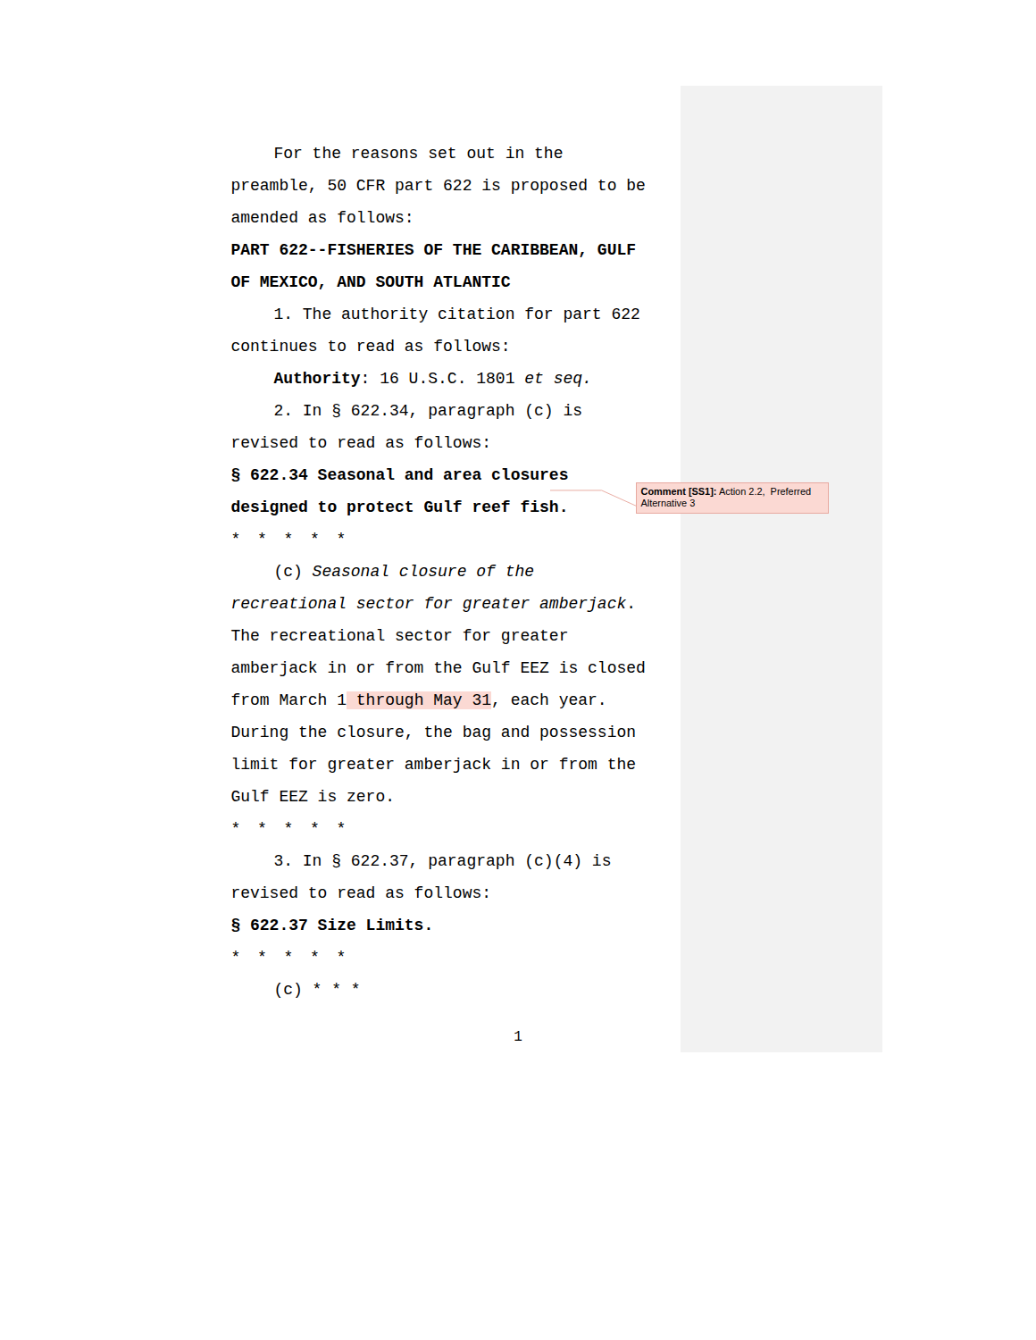For the reasons set out in the preamble, 50 CFR part 622 is proposed to be amended as follows:
PART 622--FISHERIES OF THE CARIBBEAN, GULF OF MEXICO, AND SOUTH ATLANTIC
1. The authority citation for part 622 continues to read as follows:
Authority: 16 U.S.C. 1801 et seq.
2. In § 622.34, paragraph (c) is revised to read as follows:
§ 622.34 Seasonal and area closures designed to protect Gulf reef fish.
* * * * *
(c) Seasonal closure of the recreational sector for greater amberjack. The recreational sector for greater amberjack in or from the Gulf EEZ is closed from March 1 through May 31, each year. During the closure, the bag and possession limit for greater amberjack in or from the Gulf EEZ is zero.
* * * * *
3. In § 622.37, paragraph (c)(4) is revised to read as follows:
§ 622.37 Size Limits.
* * * * *
(c) * * *
Comment [SS1]: Action 2.2, Preferred Alternative 3
1